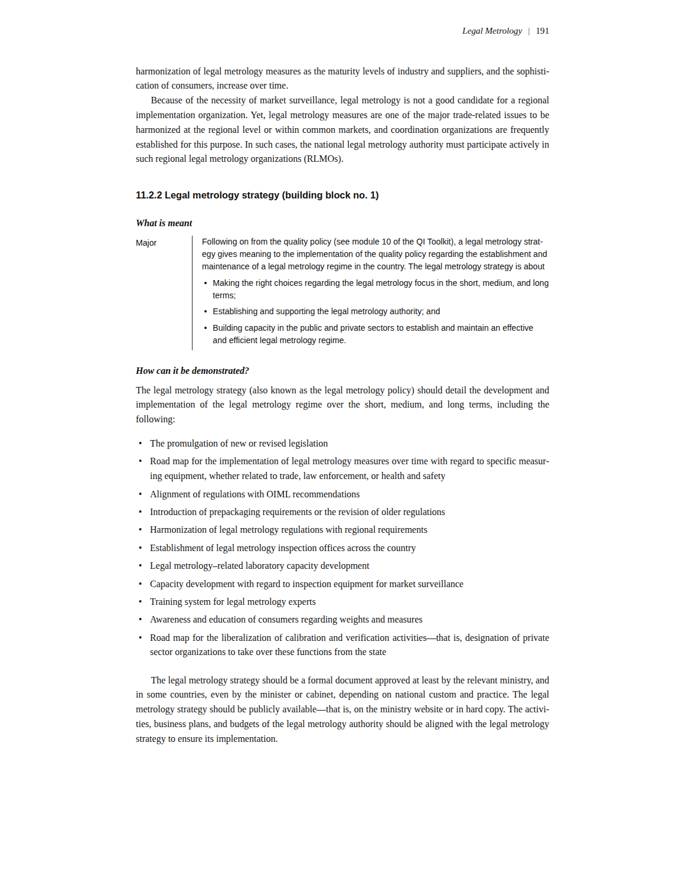Legal Metrology | 191
harmonization of legal metrology measures as the maturity levels of industry and suppliers, and the sophistication of consumers, increase over time.
Because of the necessity of market surveillance, legal metrology is not a good candidate for a regional implementation organization. Yet, legal metrology measures are one of the major trade-related issues to be harmonized at the regional level or within common markets, and coordination organizations are frequently established for this purpose. In such cases, the national legal metrology authority must participate actively in such regional legal metrology organizations (RLMOs).
11.2.2 Legal metrology strategy (building block no. 1)
What is meant
| Major | Following on from the quality policy (see module 10 of the QI Toolkit), a legal metrology strategy gives meaning to the implementation of the quality policy regarding the establishment and maintenance of a legal metrology regime in the country. The legal metrology strategy is about Making the right choices regarding the legal metrology focus in the short, medium, and long terms; Establishing and supporting the legal metrology authority; and Building capacity in the public and private sectors to establish and maintain an effective and efficient legal metrology regime. |
How can it be demonstrated?
The legal metrology strategy (also known as the legal metrology policy) should detail the development and implementation of the legal metrology regime over the short, medium, and long terms, including the following:
The promulgation of new or revised legislation
Road map for the implementation of legal metrology measures over time with regard to specific measuring equipment, whether related to trade, law enforcement, or health and safety
Alignment of regulations with OIML recommendations
Introduction of prepackaging requirements or the revision of older regulations
Harmonization of legal metrology regulations with regional requirements
Establishment of legal metrology inspection offices across the country
Legal metrology–related laboratory capacity development
Capacity development with regard to inspection equipment for market surveillance
Training system for legal metrology experts
Awareness and education of consumers regarding weights and measures
Road map for the liberalization of calibration and verification activities—that is, designation of private sector organizations to take over these functions from the state
The legal metrology strategy should be a formal document approved at least by the relevant ministry, and in some countries, even by the minister or cabinet, depending on national custom and practice. The legal metrology strategy should be publicly available—that is, on the ministry website or in hard copy. The activities, business plans, and budgets of the legal metrology authority should be aligned with the legal metrology strategy to ensure its implementation.